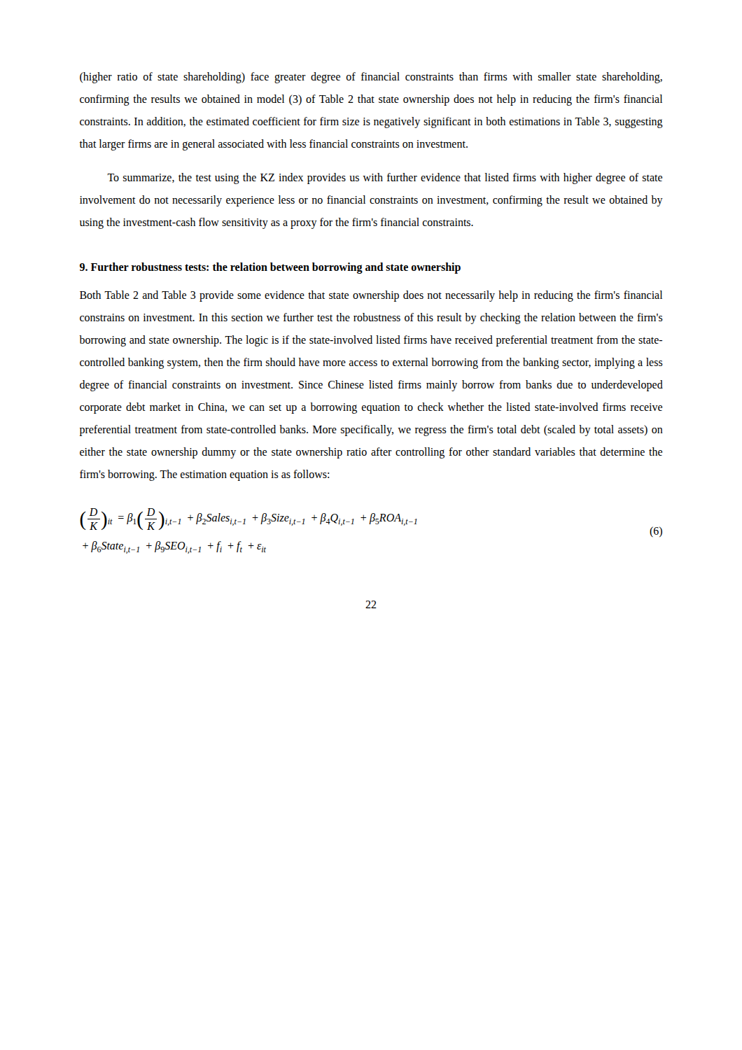(higher ratio of state shareholding) face greater degree of financial constraints than firms with smaller state shareholding, confirming the results we obtained in model (3) of Table 2 that state ownership does not help in reducing the firm's financial constraints. In addition, the estimated coefficient for firm size is negatively significant in both estimations in Table 3, suggesting that larger firms are in general associated with less financial constraints on investment.
To summarize, the test using the KZ index provides us with further evidence that listed firms with higher degree of state involvement do not necessarily experience less or no financial constraints on investment, confirming the result we obtained by using the investment-cash flow sensitivity as a proxy for the firm's financial constraints.
9. Further robustness tests: the relation between borrowing and state ownership
Both Table 2 and Table 3 provide some evidence that state ownership does not necessarily help in reducing the firm's financial constrains on investment. In this section we further test the robustness of this result by checking the relation between the firm's borrowing and state ownership. The logic is if the state-involved listed firms have received preferential treatment from the state-controlled banking system, then the firm should have more access to external borrowing from the banking sector, implying a less degree of financial constraints on investment. Since Chinese listed firms mainly borrow from banks due to underdeveloped corporate debt market in China, we can set up a borrowing equation to check whether the listed state-involved firms receive preferential treatment from state-controlled banks. More specifically, we regress the firm's total debt (scaled by total assets) on either the state ownership dummy or the state ownership ratio after controlling for other standard variables that determine the firm's borrowing. The estimation equation is as follows:
(DK)it = β1(DK)i,t−1 + β2Salesi,t−1 + β3Sizei,t−1 + β4Qi,t−1 + β5ROAi,t−1 + β6Statei,t−1 + β9SEOi,t−1 + fi + ft + εit
(6)
22